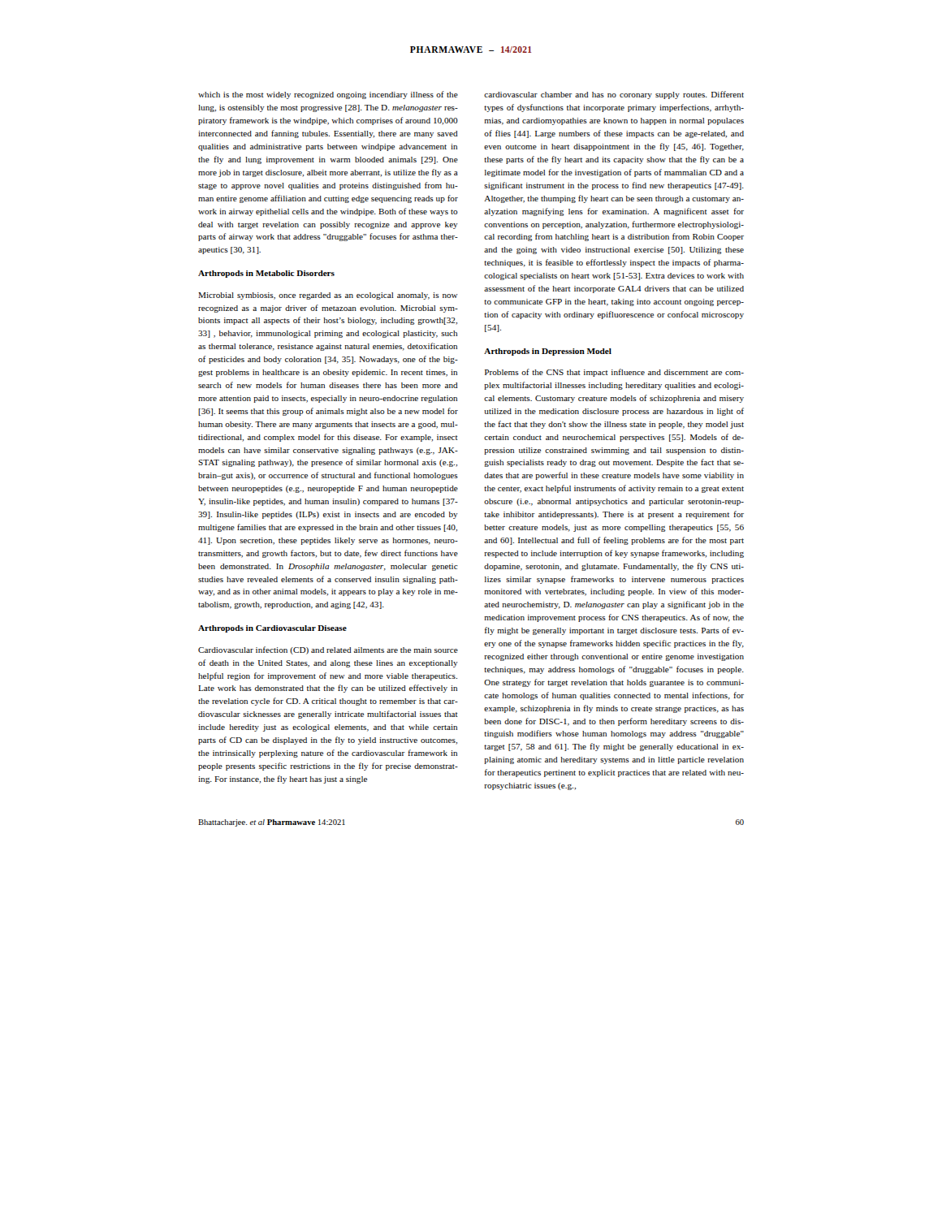PHARMAWAVE – 14/2021
which is the most widely recognized ongoing incendiary illness of the lung, is ostensibly the most progressive [28]. The D. melanogaster respiratory framework is the windpipe, which comprises of around 10,000 interconnected and fanning tubules. Essentially, there are many saved qualities and administrative parts between windpipe advancement in the fly and lung improvement in warm blooded animals [29]. One more job in target disclosure, albeit more aberrant, is utilize the fly as a stage to approve novel qualities and proteins distinguished from human entire genome affiliation and cutting edge sequencing reads up for work in airway epithelial cells and the windpipe. Both of these ways to deal with target revelation can possibly recognize and approve key parts of airway work that address "druggable" focuses for asthma therapeutics [30, 31].
Arthropods in Metabolic Disorders
Microbial symbiosis, once regarded as an ecological anomaly, is now recognized as a major driver of metazoan evolution. Microbial symbionts impact all aspects of their host’s biology, including growth[32, 33] , behavior, immunological priming and ecological plasticity, such as thermal tolerance, resistance against natural enemies, detoxification of pesticides and body coloration [34, 35]. Nowadays, one of the biggest problems in healthcare is an obesity epidemic. In recent times, in search of new models for human diseases there has been more and more attention paid to insects, especially in neuro-endocrine regulation [36]. It seems that this group of animals might also be a new model for human obesity. There are many arguments that insects are a good, multidirectional, and complex model for this disease. For example, insect models can have similar conservative signaling pathways (e.g., JAK-STAT signaling pathway), the presence of similar hormonal axis (e.g., brain–gut axis), or occurrence of structural and functional homologues between neuropeptides (e.g., neuropeptide F and human neuropeptide Y, insulin-like peptides, and human insulin) compared to humans [37-39]. Insulin-like peptides (ILPs) exist in insects and are encoded by multigene families that are expressed in the brain and other tissues [40, 41]. Upon secretion, these peptides likely serve as hormones, neurotransmitters, and growth factors, but to date, few direct functions have been demonstrated. In Drosophila melanogaster, molecular genetic studies have revealed elements of a conserved insulin signaling pathway, and as in other animal models, it appears to play a key role in metabolism, growth, reproduction, and aging [42, 43].
Arthropods in Cardiovascular Disease
Cardiovascular infection (CD) and related ailments are the main source of death in the United States, and along these lines an exceptionally helpful region for improvement of new and more viable therapeutics. Late work has demonstrated that the fly can be utilized effectively in the revelation cycle for CD. A critical thought to remember is that cardiovascular sicknesses are generally intricate multifactorial issues that include heredity just as ecological elements, and that while certain parts of CD can be displayed in the fly to yield instructive outcomes, the intrinsically perplexing nature of the cardiovascular framework in people presents specific restrictions in the fly for precise demonstrating. For instance, the fly heart has just a single
cardiovascular chamber and has no coronary supply routes. Different types of dysfunctions that incorporate primary imperfections, arrhythmias, and cardiomyopathies are known to happen in normal populaces of flies [44]. Large numbers of these impacts can be age-related, and even outcome in heart disappointment in the fly [45, 46]. Together, these parts of the fly heart and its capacity show that the fly can be a legitimate model for the investigation of parts of mammalian CD and a significant instrument in the process to find new therapeutics [47-49]. Altogether, the thumping fly heart can be seen through a customary analyzation magnifying lens for examination. A magnificent asset for conventions on perception, analyzation, furthermore electrophysiological recording from hatchling heart is a distribution from Robin Cooper and the going with video instructional exercise [50]. Utilizing these techniques, it is feasible to effortlessly inspect the impacts of pharmacological specialists on heart work [51-53]. Extra devices to work with assessment of the heart incorporate GAL4 drivers that can be utilized to communicate GFP in the heart, taking into account ongoing perception of capacity with ordinary epifluorescence or confocal microscopy [54].
Arthropods in Depression Model
Problems of the CNS that impact influence and discernment are complex multifactorial illnesses including hereditary qualities and ecological elements. Customary creature models of schizophrenia and misery utilized in the medication disclosure process are hazardous in light of the fact that they don't show the illness state in people, they model just certain conduct and neurochemical perspectives [55]. Models of depression utilize constrained swimming and tail suspension to distinguish specialists ready to drag out movement. Despite the fact that sedates that are powerful in these creature models have some viability in the center, exact helpful instruments of activity remain to a great extent obscure (i.e., abnormal antipsychotics and particular serotonin-reuptake inhibitor antidepressants). There is at present a requirement for better creature models, just as more compelling therapeutics [55, 56 and 60]. Intellectual and full of feeling problems are for the most part respected to include interruption of key synapse frameworks, including dopamine, serotonin, and glutamate. Fundamentally, the fly CNS utilizes similar synapse frameworks to intervene numerous practices monitored with vertebrates, including people. In view of this moderated neurochemistry, D. melanogaster can play a significant job in the medication improvement process for CNS therapeutics. As of now, the fly might be generally important in target disclosure tests. Parts of every one of the synapse frameworks hidden specific practices in the fly, recognized either through conventional or entire genome investigation techniques, may address homologs of "druggable" focuses in people. One strategy for target revelation that holds guarantee is to communicate homologs of human qualities connected to mental infections, for example, schizophrenia in fly minds to create strange practices, as has been done for DISC-1, and to then perform hereditary screens to distinguish modifiers whose human homologs may address "druggable" target [57, 58 and 61]. The fly might be generally educational in explaining atomic and hereditary systems and in little particle revelation for therapeutics pertinent to explicit practices that are related with neuropsychiatric issues (e.g.,
Bhattacharjee. et al Pharmawave 14:2021 60